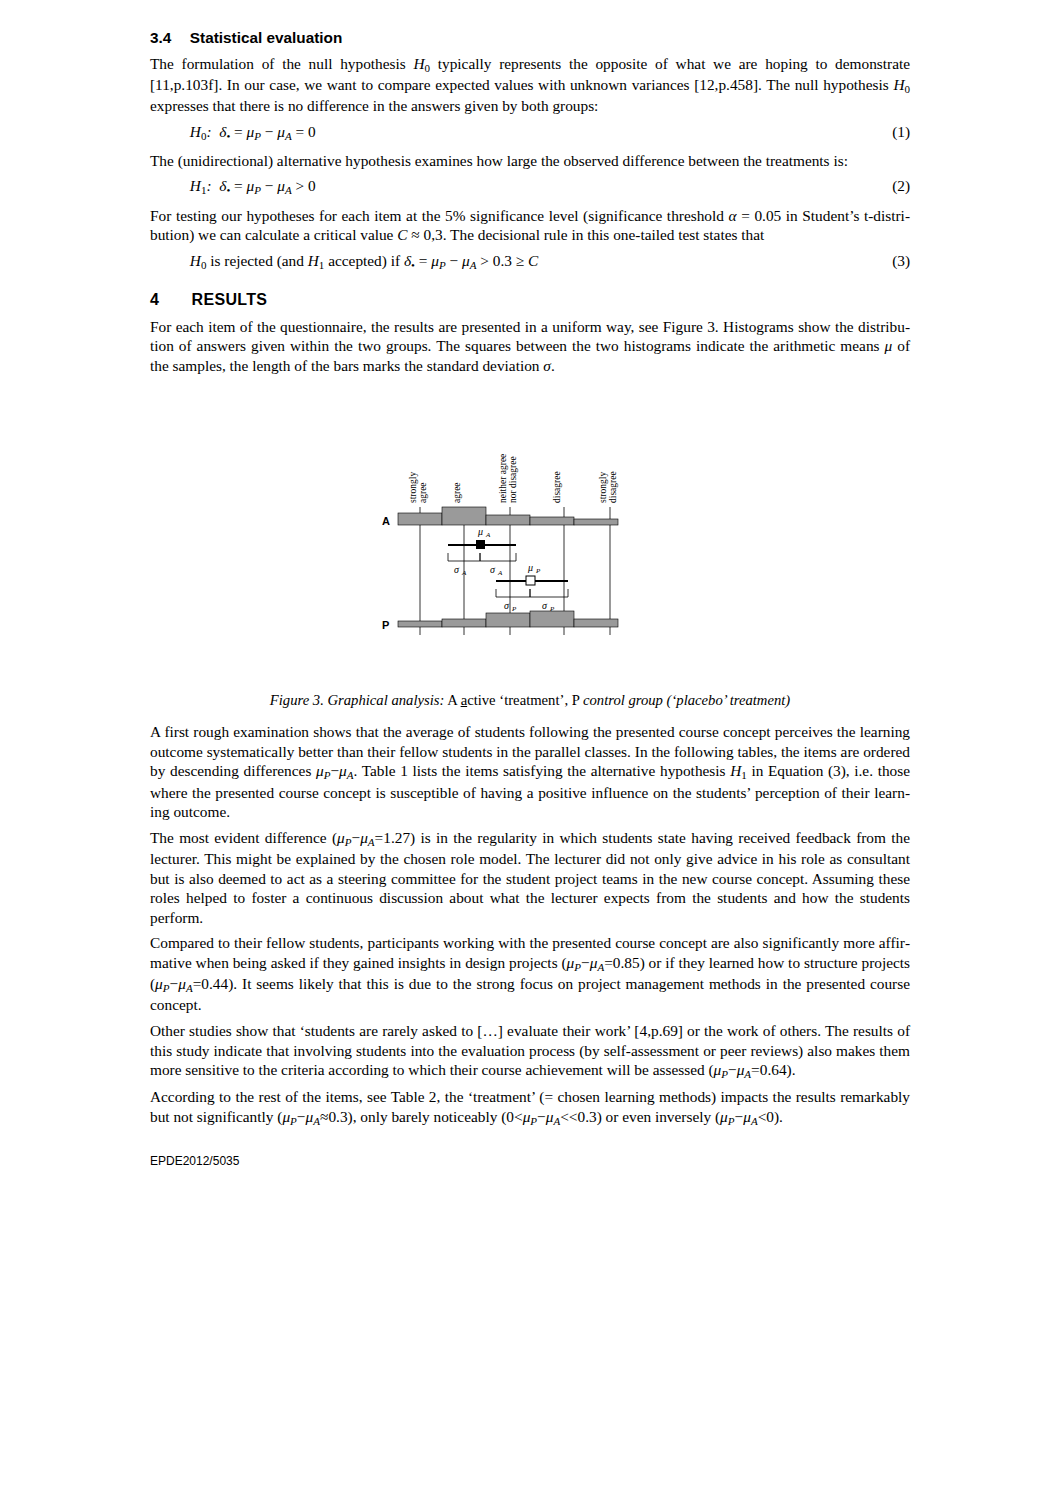3.4 Statistical evaluation
The formulation of the null hypothesis H0 typically represents the opposite of what we are hoping to demonstrate [11,p.103f]. In our case, we want to compare expected values with unknown variances [12,p.458]. The null hypothesis H0 expresses that there is no difference in the answers given by both groups:
H0: δ• = μP − μA = 0 (1)
The (unidirectional) alternative hypothesis examines how large the observed difference between the treatments is:
H1: δ• = μP − μA > 0 (2)
For testing our hypotheses for each item at the 5% significance level (significance threshold α = 0.05 in Student’s t-distribution) we can calculate a critical value C ≈ 0,3. The decisional rule in this one-tailed test states that
H0 is rejected (and H1 accepted) if δ• = μP − μA > 0.3 ≥ C (3)
4 RESULTS
For each item of the questionnaire, the results are presented in a uniform way, see Figure 3. Histograms show the distribution of answers given within the two groups. The squares between the two histograms indicate the arithmetic means μ of the samples, the length of the bars marks the standard deviation σ.
strongly agree agree neither agree nor disagree disagree strongly disagree A μ A σ A σ A μ P σ P σ P P
Figure 3. Graphical analysis: A active ‘treatment’, P control group (‘placebo’ treatment)
A first rough examination shows that the average of students following the presented course concept perceives the learning outcome systematically better than their fellow students in the parallel classes. In the following tables, the items are ordered by descending differences μP−μA. Table 1 lists the items satisfying the alternative hypothesis H1 in Equation (3), i.e. those where the presented course concept is susceptible of having a positive influence on the students’ perception of their learning outcome.
The most evident difference (μP−μA=1.27) is in the regularity in which students state having received feedback from the lecturer. This might be explained by the chosen role model. The lecturer did not only give advice in his role as consultant but is also deemed to act as a steering committee for the student project teams in the new course concept. Assuming these roles helped to foster a continuous discussion about what the lecturer expects from the students and how the students perform.
Compared to their fellow students, participants working with the presented course concept are also significantly more affirmative when being asked if they gained insights in design projects (μP−μA=0.85) or if they learned how to structure projects (μP−μA=0.44). It seems likely that this is due to the strong focus on project management methods in the presented course concept.
Other studies show that ‘students are rarely asked to […] evaluate their work’ [4,p.69] or the work of others. The results of this study indicate that involving students into the evaluation process (by self-assessment or peer reviews) also makes them more sensitive to the criteria according to which their course achievement will be assessed (μP−μA=0.64).
According to the rest of the items, see Table 2, the ‘treatment’ (= chosen learning methods) impacts the results remarkably but not significantly (μP−μA≈0.3), only barely noticeably (0<μP−μA<<0.3) or even inversely (μP−μA<0).
EPDE2012/5035